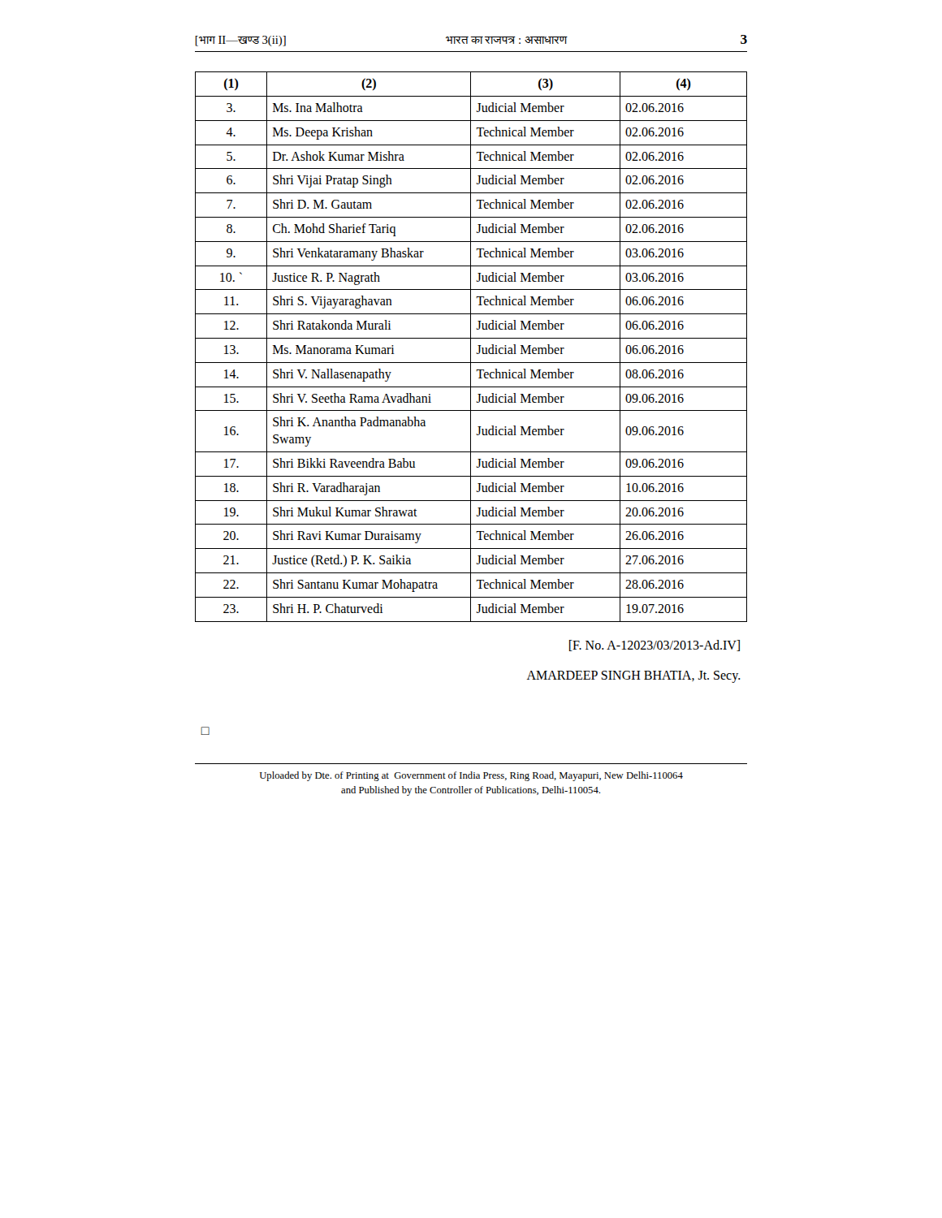[भाग II—खण्ड 3(ii)]
भारत का राजपत्र : असाधारण
3
| (1) | (2) | (3) | (4) |
| --- | --- | --- | --- |
| 3. | Ms. Ina Malhotra | Judicial Member | 02.06.2016 |
| 4. | Ms. Deepa Krishan | Technical Member | 02.06.2016 |
| 5. | Dr. Ashok Kumar Mishra | Technical Member | 02.06.2016 |
| 6. | Shri Vijai Pratap Singh | Judicial Member | 02.06.2016 |
| 7. | Shri D. M. Gautam | Technical Member | 02.06.2016 |
| 8. | Ch. Mohd Sharief Tariq | Judicial Member | 02.06.2016 |
| 9. | Shri Venkataramany Bhaskar | Technical Member | 03.06.2016 |
| 10. ` | Justice R. P. Nagrath | Judicial Member | 03.06.2016 |
| 11. | Shri S. Vijayaraghavan | Technical Member | 06.06.2016 |
| 12. | Shri Ratakonda Murali | Judicial Member | 06.06.2016 |
| 13. | Ms. Manorama Kumari | Judicial Member | 06.06.2016 |
| 14. | Shri V. Nallasenapathy | Technical Member | 08.06.2016 |
| 15. | Shri V. Seetha Rama Avadhani | Judicial Member | 09.06.2016 |
| 16. | Shri K. Anantha Padmanabha Swamy | Judicial Member | 09.06.2016 |
| 17. | Shri Bikki Raveendra Babu | Judicial Member | 09.06.2016 |
| 18. | Shri R. Varadharajan | Judicial Member | 10.06.2016 |
| 19. | Shri Mukul Kumar Shrawat | Judicial Member | 20.06.2016 |
| 20. | Shri Ravi Kumar Duraisamy | Technical Member | 26.06.2016 |
| 21. | Justice (Retd.) P. K. Saikia | Judicial Member | 27.06.2016 |
| 22. | Shri Santanu Kumar Mohapatra | Technical Member | 28.06.2016 |
| 23. | Shri H. P. Chaturvedi | Judicial Member | 19.07.2016 |
[F. No. A-12023/03/2013-Ad.IV]
AMARDEEP SINGH BHATIA, Jt. Secy.
□
Uploaded by Dte. of Printing at Government of India Press, Ring Road, Mayapuri, New Delhi-110064
and Published by the Controller of Publications, Delhi-110054.